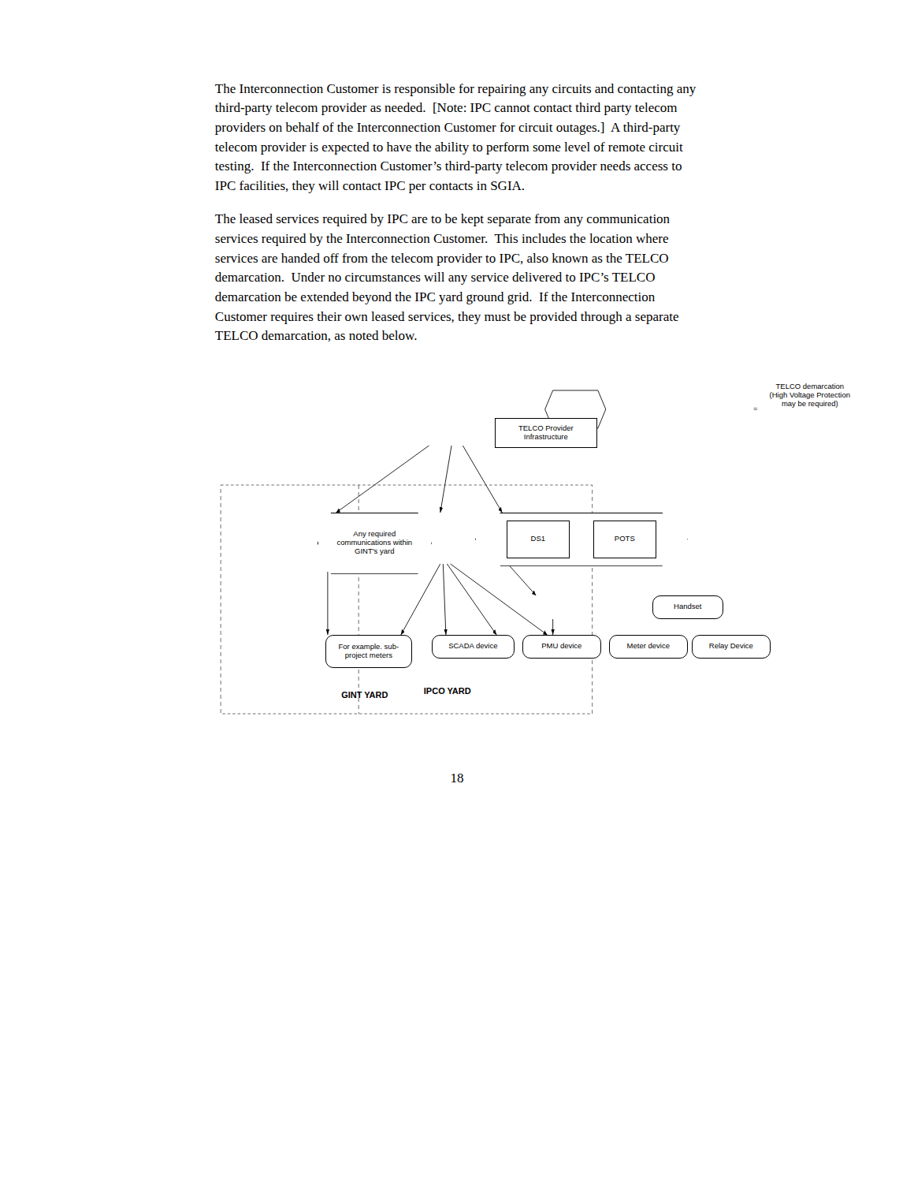The Interconnection Customer is responsible for repairing any circuits and contacting any third-party telecom provider as needed. [Note: IPC cannot contact third party telecom providers on behalf of the Interconnection Customer for circuit outages.] A third-party telecom provider is expected to have the ability to perform some level of remote circuit testing. If the Interconnection Customer’s third-party telecom provider needs access to IPC facilities, they will contact IPC per contacts in SGIA.
The leased services required by IPC are to be kept separate from any communication services required by the Interconnection Customer. This includes the location where services are handed off from the telecom provider to IPC, also known as the TELCO demarcation. Under no circumstances will any service delivered to IPC’s TELCO demarcation be extended beyond the IPC yard ground grid. If the Interconnection Customer requires their own leased services, they must be provided through a separate TELCO demarcation, as noted below.
TELCO demarcation (High Voltage Protection may be required)
=
TELCO Provider Infrastructure
Any required communications within GINT's yard
DS1
POTS
Handset
For example. sub-project meters
SCADA device
PMU device
Meter device
Relay Device
GINT YARD
IPCO YARD
18